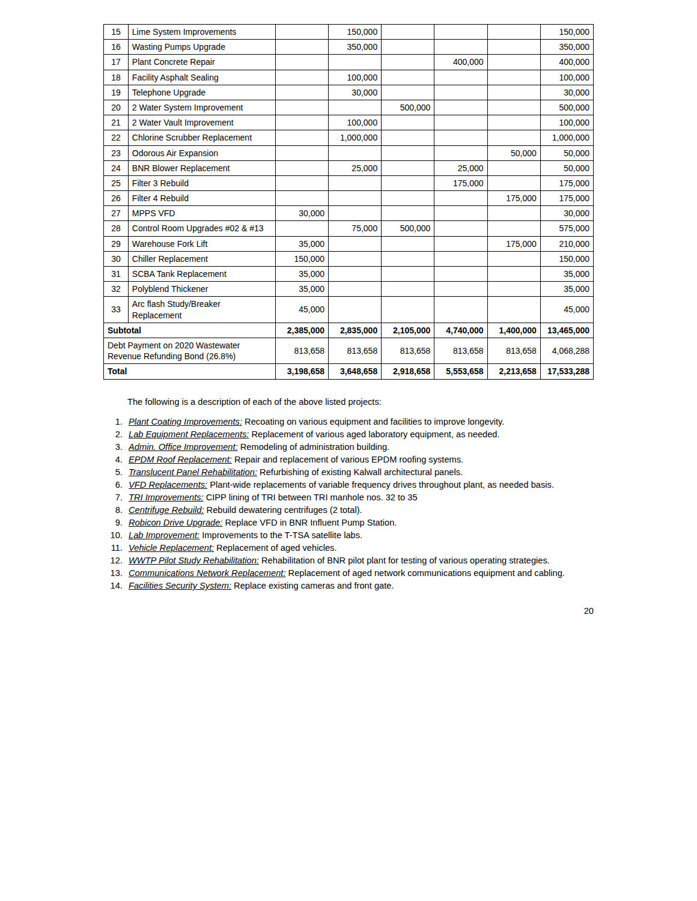| 15 | Lime System Improvements | | 150,000 | | | | 150,000 |
| 16 | Wasting Pumps Upgrade | | 350,000 | | | | 350,000 |
| 17 | Plant Concrete Repair | | | | 400,000 | | 400,000 |
| 18 | Facility Asphalt Sealing | | 100,000 | | | | 100,000 |
| 19 | Telephone Upgrade | | 30,000 | | | | 30,000 |
| 20 | 2 Water System Improvement | | | 500,000 | | | 500,000 |
| 21 | 2 Water Vault Improvement | | 100,000 | | | | 100,000 |
| 22 | Chlorine Scrubber Replacement | | 1,000,000 | | | | 1,000,000 |
| 23 | Odorous Air Expansion | | | | | 50,000 | 50,000 |
| 24 | BNR Blower Replacement | | 25,000 | | 25,000 | | 50,000 |
| 25 | Filter 3 Rebuild | | | | 175,000 | | 175,000 |
| 26 | Filter 4 Rebuild | | | | | 175,000 | 175,000 |
| 27 | MPPS VFD | 30,000 | | | | | 30,000 |
| 28 | Control Room Upgrades #02 & #13 | | 75,000 | 500,000 | | | 575,000 |
| 29 | Warehouse Fork Lift | 35,000 | | | | 175,000 | 210,000 |
| 30 | Chiller Replacement | 150,000 | | | | | 150,000 |
| 31 | SCBA Tank Replacement | 35,000 | | | | | 35,000 |
| 32 | Polyblend Thickener | 35,000 | | | | | 35,000 |
| 33 | Arc flash Study/Breaker Replacement | 45,000 | | | | | 45,000 |
| Subtotal | 2,385,000 | 2,835,000 | 2,105,000 | 4,740,000 | 1,400,000 | 13,465,000 |
| Debt Payment on 2020 Wastewater Revenue Refunding Bond (26.8%) | 813,658 | 813,658 | 813,658 | 813,658 | 813,658 | 4,068,288 |
| Total | 3,198,658 | 3,648,658 | 2,918,658 | 5,553,658 | 2,213,658 | 17,533,288 |
The following is a description of each of the above listed projects:
Plant Coating Improvements: Recoating on various equipment and facilities to improve longevity.
Lab Equipment Replacements: Replacement of various aged laboratory equipment, as needed.
Admin. Office Improvement: Remodeling of administration building.
EPDM Roof Replacement: Repair and replacement of various EPDM roofing systems.
Translucent Panel Rehabilitation: Refurbishing of existing Kalwall architectural panels.
VFD Replacements: Plant-wide replacements of variable frequency drives throughout plant, as needed basis.
TRI Improvements: CIPP lining of TRI between TRI manhole nos. 32 to 35
Centrifuge Rebuild: Rebuild dewatering centrifuges (2 total).
Robicon Drive Upgrade: Replace VFD in BNR Influent Pump Station.
Lab Improvement: Improvements to the T-TSA satellite labs.
Vehicle Replacement: Replacement of aged vehicles.
WWTP Pilot Study Rehabilitation: Rehabilitation of BNR pilot plant for testing of various operating strategies.
Communications Network Replacement: Replacement of aged network communications equipment and cabling.
Facilities Security System: Replace existing cameras and front gate.
20